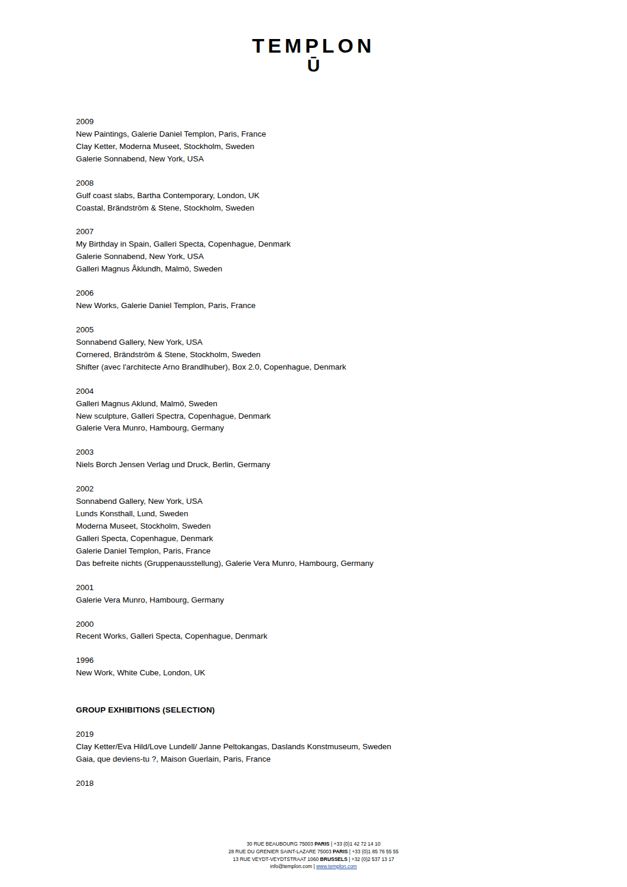TEMPLON
Ū
2009
New Paintings, Galerie Daniel Templon, Paris, France
Clay Ketter, Moderna Museet, Stockholm, Sweden
Galerie Sonnabend, New York, USA
2008
Gulf coast slabs, Bartha Contemporary, London, UK
Coastal, Brändström & Stene, Stockholm, Sweden
2007
My Birthday in Spain, Galleri Specta, Copenhague, Denmark
Galerie Sonnabend, New York, USA
Galleri Magnus Åklundh, Malmö, Sweden
2006
New Works, Galerie Daniel Templon, Paris, France
2005
Sonnabend Gallery, New York, USA
Cornered, Brändström & Stene, Stockholm, Sweden
Shifter (avec l'architecte Arno Brandlhuber), Box 2.0, Copenhague, Denmark
2004
Galleri Magnus Aklund, Malmö, Sweden
New sculpture, Galleri Spectra, Copenhague, Denmark
Galerie Vera Munro, Hambourg, Germany
2003
Niels Borch Jensen Verlag und Druck, Berlin, Germany
2002
Sonnabend Gallery, New York, USA
Lunds Konsthall, Lund, Sweden
Moderna Museet, Stockholm, Sweden
Galleri Specta, Copenhague, Denmark
Galerie Daniel Templon, Paris, France
Das befreite nichts (Gruppenausstellung), Galerie Vera Munro, Hambourg, Germany
2001
Galerie Vera Munro, Hambourg, Germany
2000
Recent Works, Galleri Specta, Copenhague, Denmark
1996
New Work, White Cube, London, UK
GROUP EXHIBITIONS (SELECTION)
2019
Clay Ketter/Eva Hild/Love Lundell/ Janne Peltokangas, Daslands Konstmuseum, Sweden
Gaia, que deviens-tu ?, Maison Guerlain, Paris, France
2018
30 RUE BEAUBOURG 75003 PARIS | +33 (0)1 42 72 14 10
28 RUE DU GRENIER SAINT-LAZARE 75003 PARIS | +33 (0)1 85 76 55 55
13 RUE VEYDT-VEYDTSTRAAT 1060 BRUSSELS | +32 (0)2 537 13 17
info@templon.com | www.templon.com